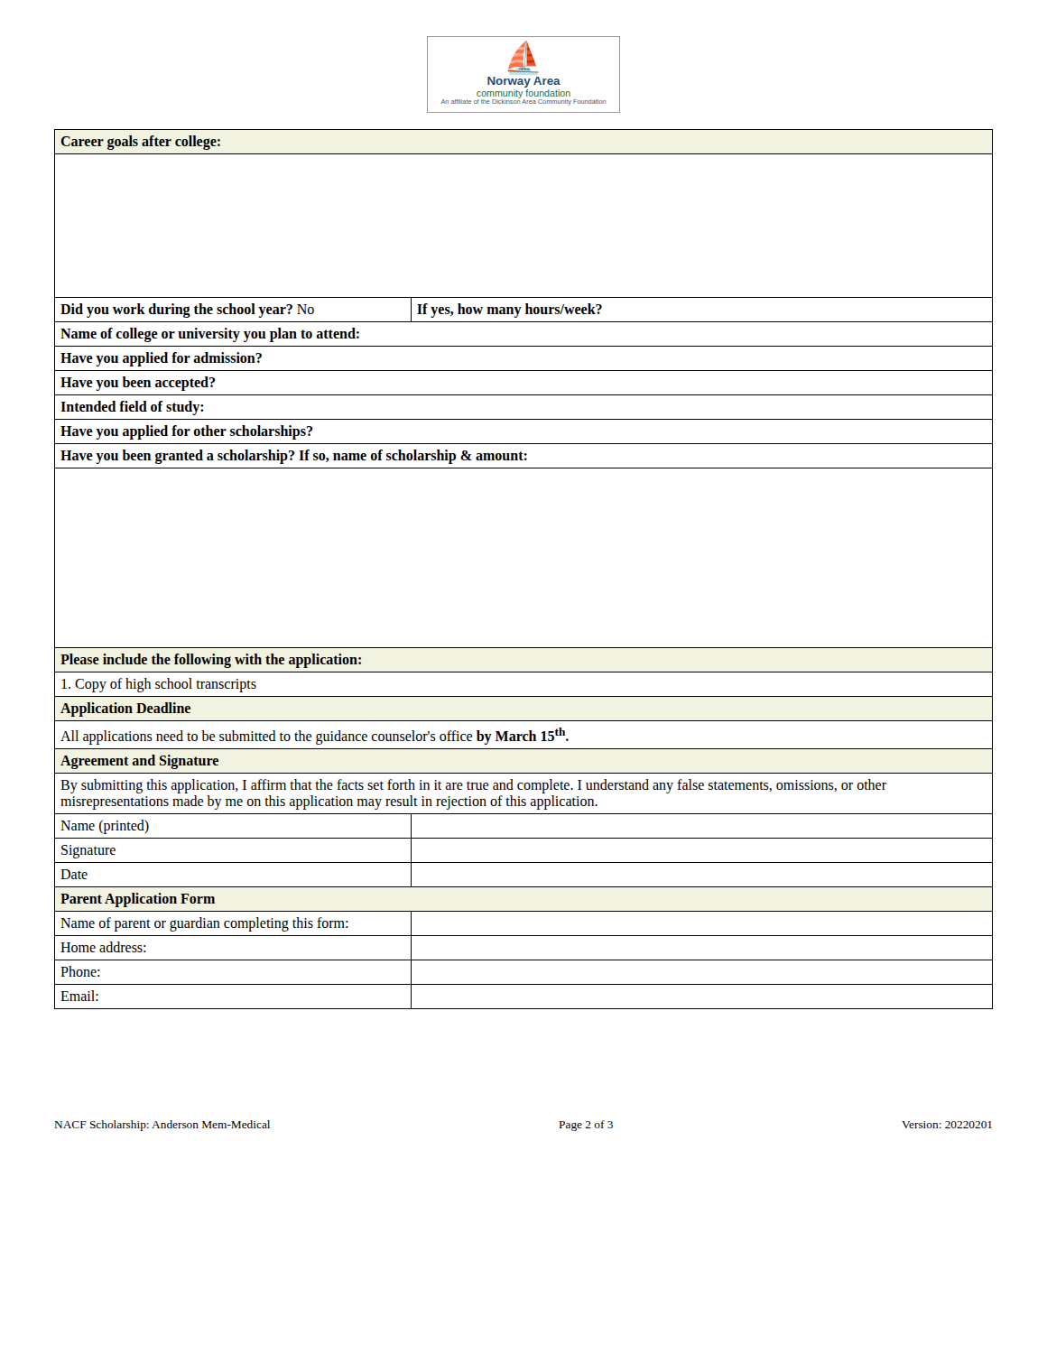⛵
Norway Area
community foundation
An affiliate of the Dickinson Area Community Foundation
| Career goals after college: |
| Did you work during the school year? No | If yes, how many hours/week? |
| Name of college or university you plan to attend: |
| Have you applied for admission? |
| Have you been accepted? |
| Intended field of study: |
| Have you applied for other scholarships? |
| Have you been granted a scholarship? If so, name of scholarship & amount: |
| Please include the following with the application: |
| 1. Copy of high school transcripts |
| Application Deadline |
| All applications need to be submitted to the guidance counselor's office by March 15 th . |
| Agreement and Signature |
| By submitting this application, I affirm that the facts set forth in it are true and complete. I understand any false statements, omissions, or other misrepresentations made by me on this application may result in rejection of this application. |
| Name (printed) | |
| Signature | |
| Date | |
| Parent Application Form |
| Name of parent or guardian completing this form: | |
| Home address: | |
| Phone: | |
| Email: | |
NACF Scholarship: Anderson Mem-Medical Page 2 of 3 Version: 20220201